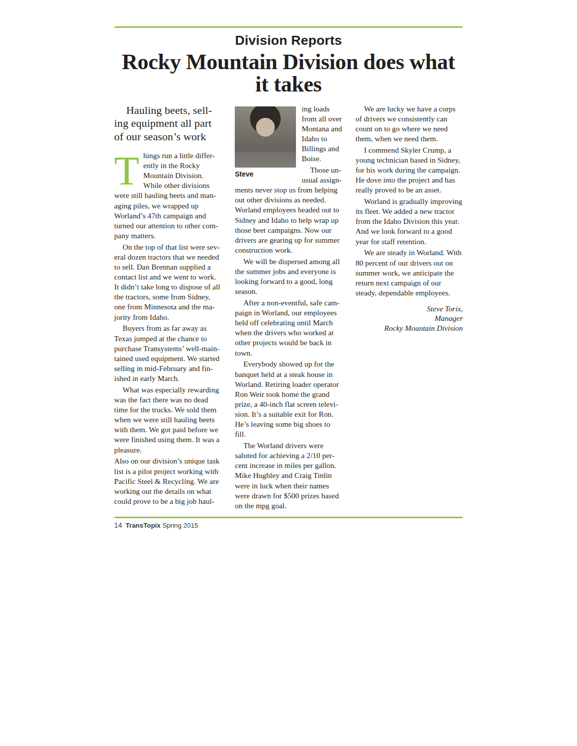Division Reports
Rocky Mountain Division does what it takes
Hauling beets, selling equipment all part of our season’s work
Things run a little differently in the Rocky Mountain Division. While other divisions were still hauling beets and managing piles, we wrapped up Worland’s 47th campaign and turned our attention to other company matters.
On the top of that list were several dozen tractors that we needed to sell. Dan Brennan supplied a contact list and we went to work. It didn’t take long to dispose of all the tractors, some from Sidney, one from Minnesota and the majority from Idaho.
Buyers from as far away as Texas jumped at the chance to purchase Transystems’ well-maintained used equipment. We started selling in mid-February and finished in early March.
What was especially rewarding was the fact there was no dead time for the trucks. We sold them when we were still hauling beets with them. We got paid before we were finished using them. It was a pleasure.
Steve
Also on our division’s unique task list is a pilot project working with Pacific Steel & Recycling. We are working out the details on what could prove to be a big job hauling loads from all over Montana and Idaho to Billings and Boise.
Those unusual assignments never stop us from helping out other divisions as needed. Worland employees headed out to Sidney and Idaho to help wrap up those beet campaigns. Now our drivers are gearing up for summer construction work.
We will be dispersed among all the summer jobs and everyone is looking forward to a good, long season.
After a non-eventful, safe campaign in Worland, our employees held off celebrating until March when the drivers who worked at other projects would be back in town.
Everybody showed up for the banquet held at a steak house in Worland. Retiring loader operator Ron Weir took home the grand prize, a 40-inch flat screen television. It’s a suitable exit for Ron. He’s leaving some big shoes to fill.
The Worland drivers were saluted for achieving a 2/10 percent increase in miles per gallon. Mike Hughley and Craig Tinlin were in luck when their names were drawn for $500 prizes based on the mpg goal.
We are lucky we have a corps of drivers we consistently can count on to go where we need them, when we need them.
I commend Skyler Crump, a young technician based in Sidney, for his work during the campaign. He dove into the project and has really proved to be an asset.
Worland is gradually improving its fleet. We added a new tractor from the Idaho Division this year. And we look forward to a good year for staff retention.
We are steady in Worland. With 80 percent of our drivers out on summer work, we anticipate the return next campaign of our steady, dependable employees.
Steve Torix,
Manager
Rocky Mountain Division
14 TransTopix Spring 2015